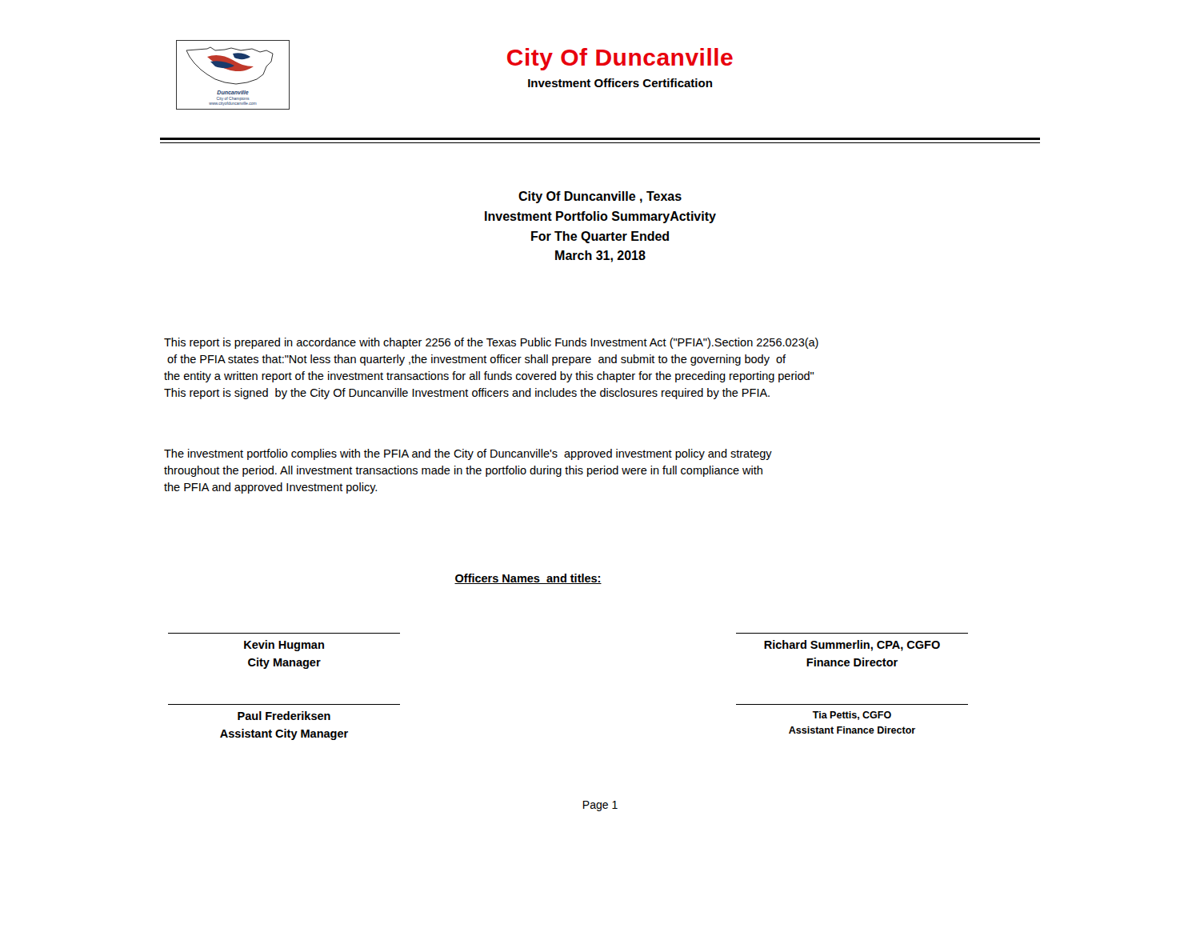Duncanville
City of Champions
www.cityofduncanville.com
City Of Duncanville
Investment Officers Certification
City Of Duncanville , Texas
Investment Portfolio SummaryActivity
For The Quarter Ended
March 31, 2018
This report is prepared in accordance with chapter 2256 of the Texas Public Funds Investment Act ("PFIA").Section 2256.023(a)
of the PFIA states that:"Not less than quarterly ,the investment officer shall prepare and submit to the governing body of
the entity a written report of the investment transactions for all funds covered by this chapter for the preceding reporting period"
This report is signed by the City Of Duncanville Investment officers and includes the disclosures required by the PFIA.
The investment portfolio complies with the PFIA and the City of Duncanville's approved investment policy and strategy
throughout the period. All investment transactions made in the portfolio during this period were in full compliance with
the PFIA and approved Investment policy.
Officers Names and titles:
| Kevin Hugman City Manager | Richard Summerlin, CPA, CGFO Finance Director |
| Paul Frederiksen Assistant City Manager | Tia Pettis, CGFO Assistant Finance Director |
Page 1